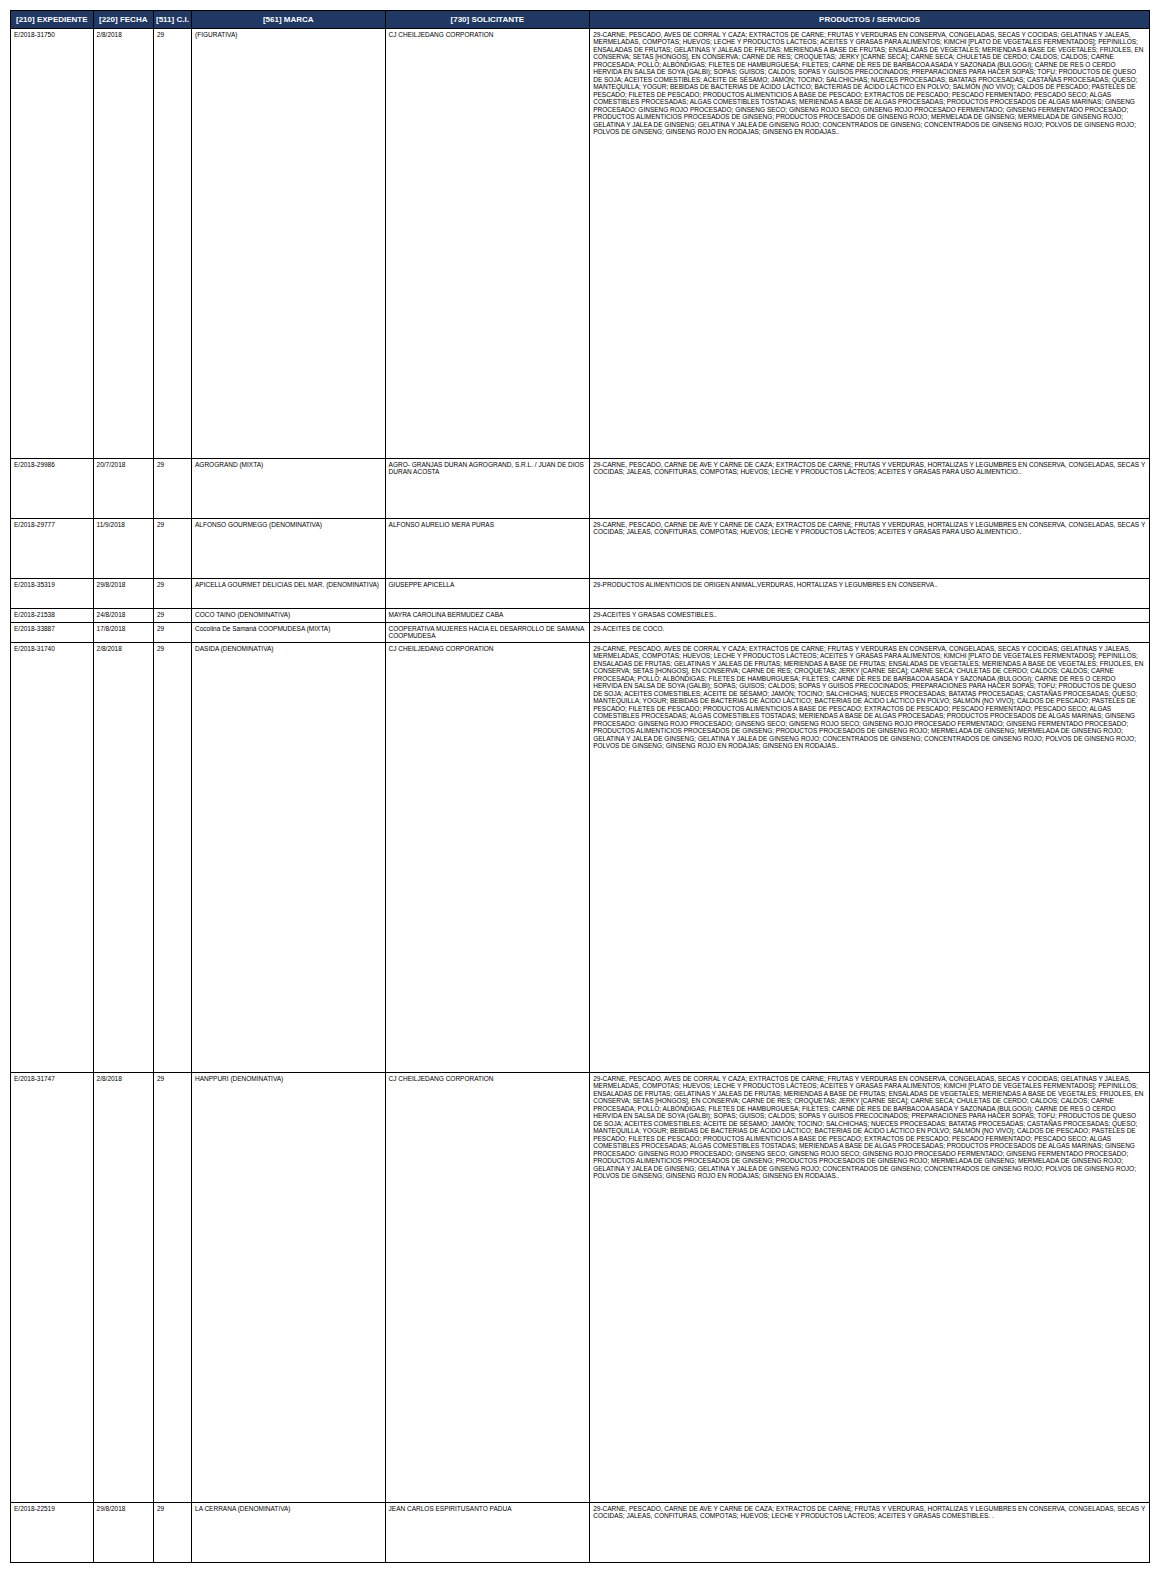| [210] EXPEDIENTE | [220] FECHA | [511] C.I. | [561] MARCA | [730] SOLICITANTE | PRODUCTOS / SERVICIOS |
| --- | --- | --- | --- | --- | --- |
| E/2018-31750 | 2/8/2018 | 29 | (FIGURATIVA) | CJ CHEILJEDANG CORPORATION | 29-CARNE, PESCADO, AVES DE CORRAL Y CAZA; EXTRACTOS DE CARNE; FRUTAS Y VERDURAS EN CONSERVA, CONGELADAS, SECAS Y COCIDAS; GELATINAS Y JALEAS, MERMELADAS, COMPOTAS; HUEVOS; LECHE Y PRODUCTOS LÁCTEOS; ACEITES Y GRASAS PARA ALIMENTOS; KIMCHI [PLATO DE VEGETALES FERMENTADOS]; PEPINILLOS; ENSALADAS DE FRUTAS; GELATINAS Y JALEAS DE FRUTAS; MERIENDAS A BASE DE FRUTAS; ENSALADAS DE VEGETALES; MERIENDAS A BASE DE VEGETALES; FRIJOLES, EN CONSERVA; SETAS [HONGOS], EN CONSERVA; CARNE DE RES; CROQUETAS; JERKY [CARNE SECA]; CARNE SECA; CHULETAS DE CERDO; CALDOS; CALDOS; CARNE PROCESADA; POLLO; ALBÓNDIGAS; FILETES DE HAMBURGUESA; FILETES; CARNE DE RES DE BARBACOA ASADA Y SAZONADA (BULGOGI); CARNE DE RES O CERDO HERVIDA EN SALSA DE SOYA (GALBI); SOPAS; GUISOS; CALDOS; SOPAS Y GUISOS PRECOCINADOS; PREPARACIONES PARA HACER SOPAS; TOFU; PRODUCTOS DE QUESO DE SOJA; ACEITES COMESTIBLES; ACEITE DE SÉSAMO; JAMÓN; TOCINO; SALCHICHAS; NUECES PROCESADAS; BATATAS PROCESADAS; CASTAÑAS PROCESADAS; QUESO; MANTEQUILLA; YOGUR; BEBIDAS DE BACTERIAS DE ÁCIDO LÁCTICO; BACTERIAS DE ÁCIDO LÁCTICO EN POLVO; SALMÓN (NO VIVO); CALDOS DE PESCADO; PASTELES DE PESCADO; FILETES DE PESCADO; PRODUCTOS ALIMENTICIOS A BASE DE PESCADO; EXTRACTOS DE PESCADO; PESCADO FERMENTADO; PESCADO SECO; ALGAS COMESTIBLES PROCESADAS; ALGAS COMESTIBLES TOSTADAS; MERIENDAS A BASE DE ALGAS PROCESADAS; PRODUCTOS PROCESADOS DE ALGAS MARINAS; GINSENG PROCESADO: GINSENG ROJO PROCESADO; GINSENG SECO; GINSENG ROJO SECO; GINSENG ROJO PROCESADO FERMENTADO; GINSENG FERMENTADO PROCESADO; PRODUCTOS ALIMENTICIOS PROCESADOS DE GINSENG; PRODUCTOS PROCESADOS DE GINSENG ROJO; MERMELADA DE GINSENG; MERMELADA DE GINSENG ROJO; GELATINA Y JALEA DE GINSENG; GELATINA Y JALEA DE GINSENG ROJO; CONCENTRADOS DE GINSENG; CONCENTRADOS DE GINSENG ROJO; POLVOS DE GINSENG ROJO; POLVOS DE GINSENG; GINSENG ROJO EN RODAJAS; GINSENG EN RODAJAS.. |
| E/2018-29986 | 20/7/2018 | 29 | AGROGRAND (MIXTA) | AGRO- GRANJAS DURAN AGROGRAND, S.R.L. / JUAN DE DIOS DURAN ACOSTA | 29-CARNE, PESCADO, CARNE DE AVE Y CARNE DE CAZA; EXTRACTOS DE CARNE; FRUTAS Y VERDURAS, HORTALIZAS Y LEGUMBRES EN CONSERVA, CONGELADAS, SECAS Y COCIDAS; JALEAS, CONFITURAS, COMPOTAS; HUEVOS; LECHE Y PRODUCTOS LÁCTEOS; ACEITES Y GRASAS PARA USO ALIMENTICIO.. |
| E/2018-29777 | 11/9/2018 | 29 | ALFONSO GOURMEGG (DENOMINATIVA) | ALFONSO AURELIO MERA PURAS | 29-CARNE, PESCADO, CARNE DE AVE Y CARNE DE CAZA; EXTRACTOS DE CARNE; FRUTAS Y VERDURAS, HORTALIZAS Y LEGUMBRES EN CONSERVA, CONGELADAS, SECAS Y COCIDAS; JALEAS, CONFITURAS, COMPOTAS; HUEVOS; LECHE Y PRODUCTOS LÁCTEOS; ACEITES Y GRASAS PARA USO ALIMENTICIO.. |
| E/2018-35319 | 29/8/2018 | 29 | APICELLA GOURMET DELICIAS DEL MAR. (DENOMINATIVA) | GIUSEPPE APICELLA | 29-PRODUCTOS ALIMENTICIOS DE ORIGEN ANIMAL,VERDURAS, HORTALIZAS Y LEGUMBRES EN CONSERVA.. |
| E/2018-21538 | 24/8/2018 | 29 | COCO TAINO (DENOMINATIVA) | MAYRA CAROLINA BERMUDEZ CABA | 29-ACEITES Y GRASAS COMESTIBLES.. |
| E/2018-33887 | 17/8/2018 | 29 | Cocolina De Samaná COOPMUDESA (MIXTA) | COOPERATIVA MUJERES HACIA EL DESARROLLO DE SAMANA COOPMUDESA | 29-ACEITES DE COCO. |
| E/2018-31740 | 2/8/2018 | 29 | DASIDA (DENOMINATIVA) | CJ CHEILJEDANG CORPORATION | 29-CARNE, PESCADO, AVES DE CORRAL Y CAZA; EXTRACTOS DE CARNE; FRUTAS Y VERDURAS EN CONSERVA, CONGELADAS, SECAS Y COCIDAS; GELATINAS Y JALEAS, MERMELADAS, COMPOTAS; HUEVOS; LECHE Y PRODUCTOS LÁCTEOS; ACEITES Y GRASAS PARA ALIMENTOS; KIMCHI [PLATO DE VEGETALES FERMENTADOS]; PEPINILLOS; ENSALADAS DE FRUTAS; GELATINAS Y JALEAS DE FRUTAS; MERIENDAS A BASE DE FRUTAS; ENSALADAS DE VEGETALES; MERIENDAS A BASE DE VEGETALES; FRIJOLES, EN CONSERVA; SETAS [HONGOS], EN CONSERVA; CARNE DE RES; CROQUETAS; JERKY [CARNE SECA]; CARNE SECA; CHULETAS DE CERDO; CALDOS; CALDOS; CARNE PROCESADA; POLLO; ALBÓNDIGAS; FILETES DE HAMBURGUESA; FILETES; CARNE DE RES DE BARBACOA ASADA Y SAZONADA (BULGOGI); CARNE DE RES O CERDO HERVIDA EN SALSA DE SOYA (GALBI); SOPAS; GUISOS; CALDOS; SOPAS Y GUISOS PRECOCINADOS; PREPARACIONES PARA HACER SOPAS; TOFU; PRODUCTOS DE QUESO DE SOJA; ACEITES COMESTIBLES; ACEITE DE SÉSAMO; JAMÓN; TOCINO; SALCHICHAS; NUECES PROCESADAS; BATATAS PROCESADAS; CASTAÑAS PROCESADAS; QUESO; MANTEQUILLA; YOGUR; BEBIDAS DE BACTERIAS DE ÁCIDO LÁCTICO; BACTERIAS DE ÁCIDO LÁCTICO EN POLVO; SALMÓN (NO VIVO); CALDOS DE PESCADO; PASTELES DE PESCADO; FILETES DE PESCADO; PRODUCTOS ALIMENTICIOS A BASE DE PESCADO; EXTRACTOS DE PESCADO; PESCADO FERMENTADO; PESCADO SECO; ALGAS COMESTIBLES PROCESADAS; ALGAS COMESTIBLES TOSTADAS; MERIENDAS A BASE DE ALGAS PROCESADAS; PRODUCTOS PROCESADOS DE ALGAS MARINAS; GINSENG PROCESADO: GINSENG ROJO PROCESADO; GINSENG SECO; GINSENG ROJO SECO; GINSENG ROJO PROCESADO FERMENTADO; GINSENG FERMENTADO PROCESADO; PRODUCTOS ALIMENTICIOS PROCESADOS DE GINSENG; PRODUCTOS PROCESADOS DE GINSENG ROJO; MERMELADA DE GINSENG; MERMELADA DE GINSENG ROJO; GELATINA Y JALEA DE GINSENG; GELATINA Y JALEA DE GINSENG ROJO; CONCENTRADOS DE GINSENG; CONCENTRADOS DE GINSENG ROJO; POLVOS DE GINSENG ROJO; POLVOS DE GINSENG; GINSENG ROJO EN RODAJAS; GINSENG EN RODAJAS.. |
| E/2018-31747 | 2/8/2018 | 29 | HANPPURI (DENOMINATIVA) | CJ CHEILJEDANG CORPORATION | 29-CARNE, PESCADO, AVES DE CORRAL Y CAZA; EXTRACTOS DE CARNE; FRUTAS Y VERDURAS EN CONSERVA, CONGELADAS, SECAS Y COCIDAS; GELATINAS Y JALEAS, MERMELADAS, COMPOTAS; HUEVOS; LECHE Y PRODUCTOS LÁCTEOS; ACEITES Y GRASAS PARA ALIMENTOS; KIMCHI [PLATO DE VEGETALES FERMENTADOS]; PEPINILLOS; ENSALADAS DE FRUTAS; GELATINAS Y JALEAS DE FRUTAS; MERIENDAS A BASE DE FRUTAS; ENSALADAS DE VEGETALES; MERIENDAS A BASE DE VEGETALES; FRIJOLES, EN CONSERVA; SETAS [HONGOS], EN CONSERVA; CARNE DE RES; CROQUETAS; JERKY [CARNE SECA]; CARNE SECA; CHULETAS DE CERDO; CALDOS; CALDOS; CARNE PROCESADA; POLLO; ALBÓNDIGAS; FILETES DE HAMBURGUESA; FILETES; CARNE DE RES DE BARBACOA ASADA Y SAZONADA (BULGOGI); CARNE DE RES O CERDO HERVIDA EN SALSA DE SOYA (GALBI); SOPAS; GUISOS; CALDOS; SOPAS Y GUISOS PRECOCINADOS; PREPARACIONES PARA HACER SOPAS; TOFU; PRODUCTOS DE QUESO DE SOJA; ACEITES COMESTIBLES; ACEITE DE SÉSAMO; JAMÓN; TOCINO; SALCHICHAS; NUECES PROCESADAS; BATATAS PROCESADAS; CASTAÑAS PROCESADAS; QUESO; MANTEQUILLA; YOGUR; BEBIDAS DE BACTERIAS DE ÁCIDO LÁCTICO; BACTERIAS DE ÁCIDO LÁCTICO EN POLVO; SALMÓN (NO VIVO); CALDOS DE PESCADO; PASTELES DE PESCADO; FILETES DE PESCADO; PRODUCTOS ALIMENTICIOS A BASE DE PESCADO; EXTRACTOS DE PESCADO; PESCADO FERMENTADO; PESCADO SECO; ALGAS COMESTIBLES PROCESADAS; ALGAS COMESTIBLES TOSTADAS; MERIENDAS A BASE DE ALGAS PROCESADAS; PRODUCTOS PROCESADOS DE ALGAS MARINAS; GINSENG PROCESADO: GINSENG ROJO PROCESADO; GINSENG SECO; GINSENG ROJO SECO; GINSENG ROJO PROCESADO FERMENTADO; GINSENG FERMENTADO PROCESADO; PRODUCTOS ALIMENTICIOS PROCESADOS DE GINSENG; PRODUCTOS PROCESADOS DE GINSENG ROJO; MERMELADA DE GINSENG; MERMELADA DE GINSENG ROJO; GELATINA Y JALEA DE GINSENG; GELATINA Y JALEA DE GINSENG ROJO; CONCENTRADOS DE GINSENG; CONCENTRADOS DE GINSENG ROJO; POLVOS DE GINSENG ROJO; POLVOS DE GINSENG; GINSENG ROJO EN RODAJAS; GINSENG EN RODAJAS.. |
| E/2018-22519 | 29/8/2018 | 29 | LA CERRANA (DENOMINATIVA) | JEAN CARLOS ESPIRITUSANTO PADUA | 29-CARNE, PESCADO, CARNE DE AVE Y CARNE DE CAZA; EXTRACTOS DE CARNE; FRUTAS Y VERDURAS, HORTALIZAS Y LEGUMBRES EN CONSERVA, CONGELADAS, SECAS Y COCIDAS; JALEAS, CONFITURAS, COMPOTAS; HUEVOS; LECHE Y PRODUCTOS LÁCTEOS; ACEITES Y GRASAS COMESTIBLES. . |